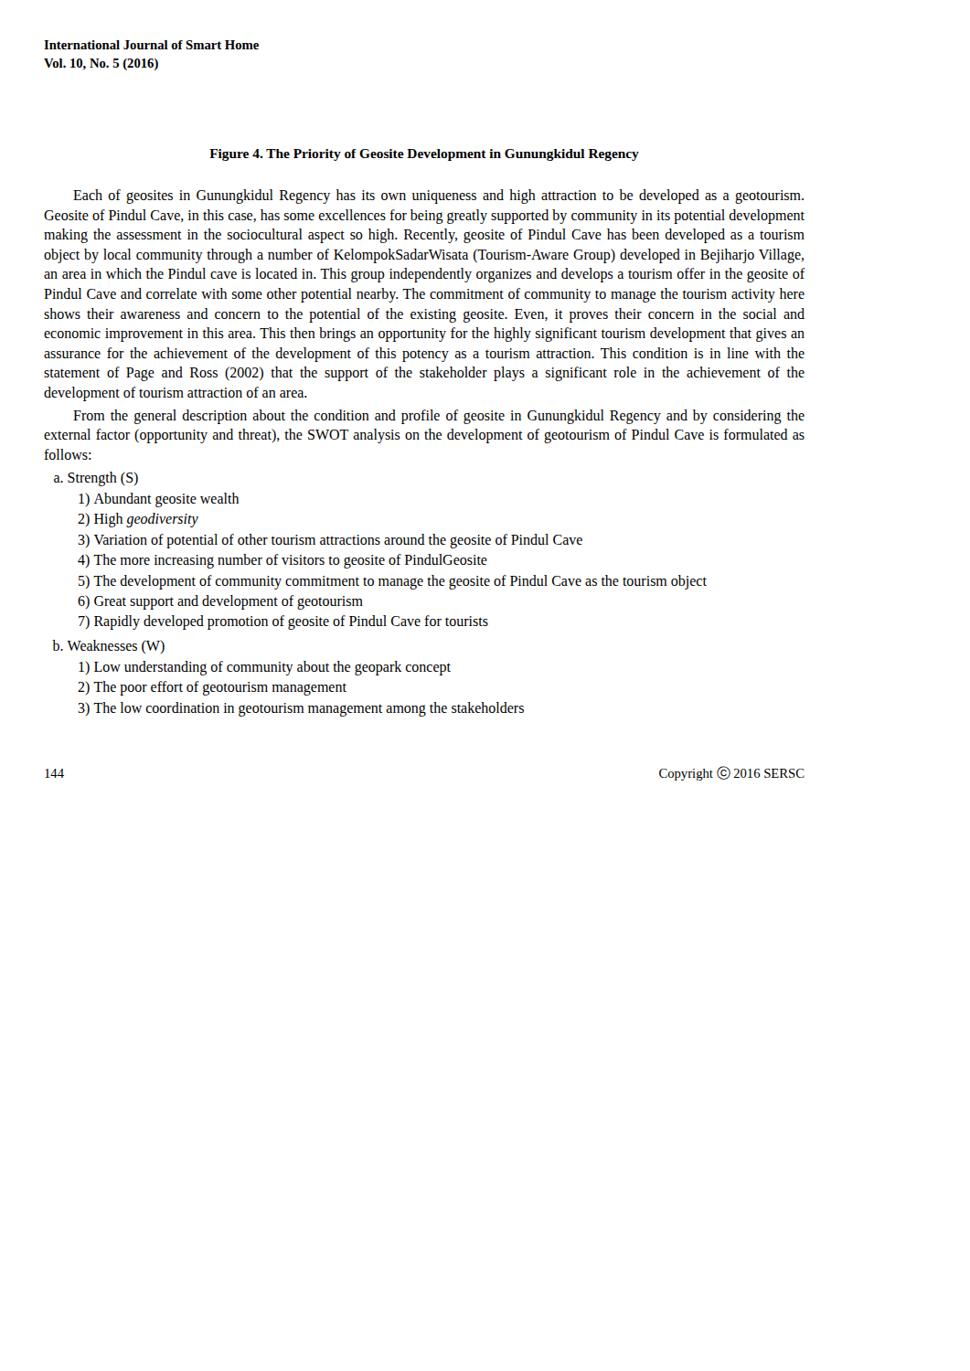International Journal of Smart Home
Vol. 10, No. 5 (2016)
Figure 4. The Priority of Geosite Development in Gunungkidul Regency
Each of geosites in Gunungkidul Regency has its own uniqueness and high attraction to be developed as a geotourism. Geosite of Pindul Cave, in this case, has some excellences for being greatly supported by community in its potential development making the assessment in the sociocultural aspect so high. Recently, geosite of Pindul Cave has been developed as a tourism object by local community through a number of KelompokSadarWisata (Tourism-Aware Group) developed in Bejiharjo Village, an area in which the Pindul cave is located in. This group independently organizes and develops a tourism offer in the geosite of Pindul Cave and correlate with some other potential nearby. The commitment of community to manage the tourism activity here shows their awareness and concern to the potential of the existing geosite. Even, it proves their concern in the social and economic improvement in this area. This then brings an opportunity for the highly significant tourism development that gives an assurance for the achievement of the development of this potency as a tourism attraction. This condition is in line with the statement of Page and Ross (2002) that the support of the stakeholder plays a significant role in the achievement of the development of tourism attraction of an area.
From the general description about the condition and profile of geosite in Gunungkidul Regency and by considering the external factor (opportunity and threat), the SWOT analysis on the development of geotourism of Pindul Cave is formulated as follows:
Strength (S)
Abundant geosite wealth
High geodiversity
Variation of potential of other tourism attractions around the geosite of Pindul Cave
The more increasing number of visitors to geosite of PindulGeosite
The development of community commitment to manage the geosite of Pindul Cave as the tourism object
Great support and development of geotourism
Rapidly developed promotion of geosite of Pindul Cave for tourists
Weaknesses (W)
Low understanding of community about the geopark concept
The poor effort of geotourism management
The low coordination in geotourism management among the stakeholders
144 Copyright ⓒ 2016 SERSC